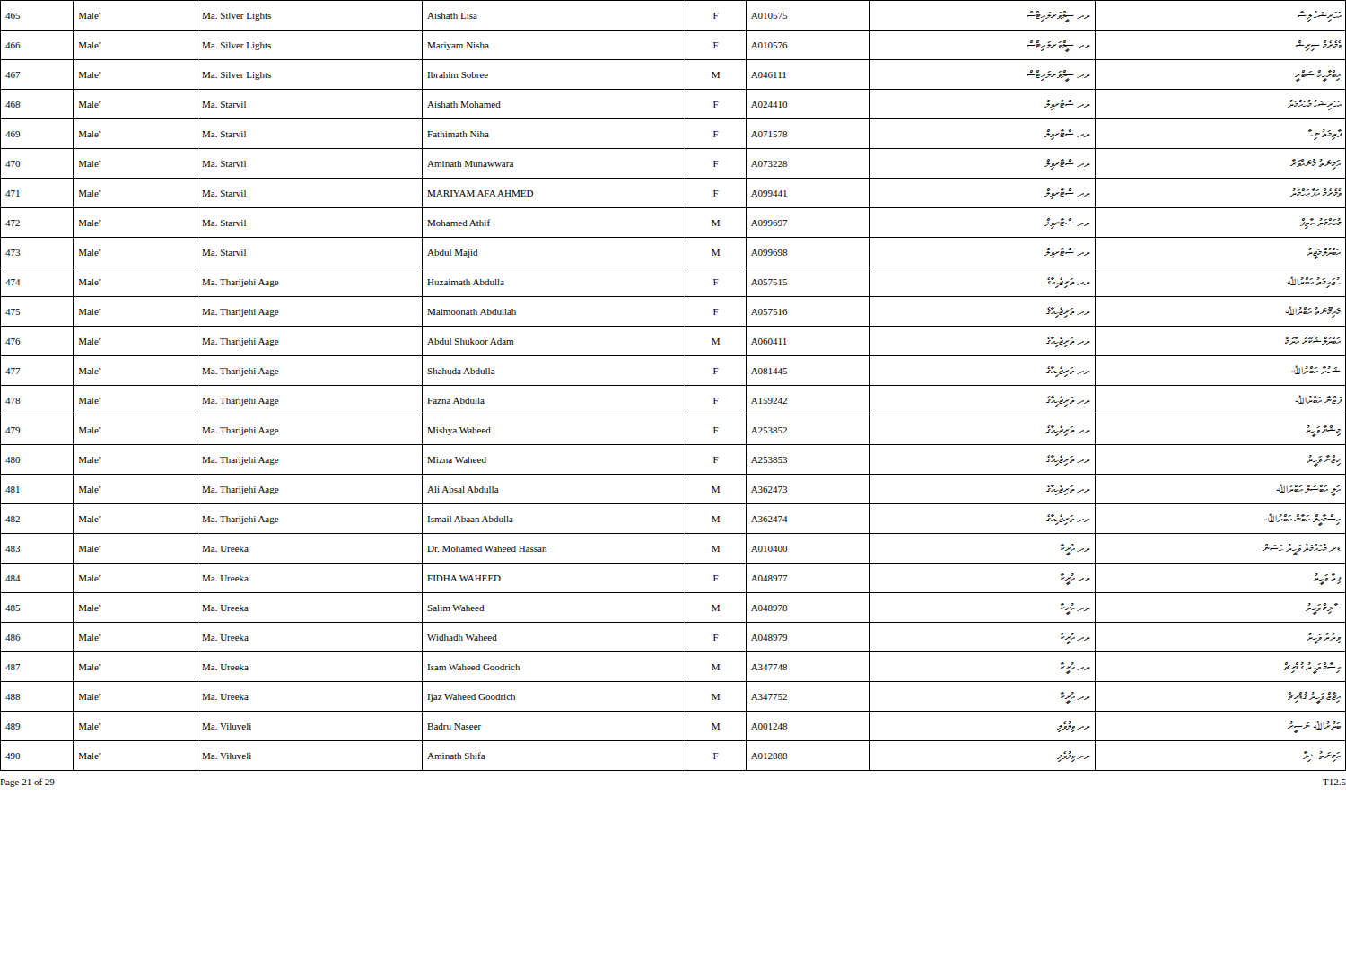| 465 | Male' | Ma. Silver Lights | Aishath Lisa | F | A010575 | ދއ. ސީލްވަރލައިޓްސް | އަހަރިޝަހު ލިސާ |
| 466 | Male' | Ma. Silver Lights | Mariyam Nisha | F | A010576 | ދއ. ސީލްވަރލައިޓްސް | ވެމެރެމް ސިރިޝް |
| 467 | Male' | Ma. Silver Lights | Ibrahim Sobree | M | A046111 | ދއ. ސީލްވަރލައިޓްސް | އިބްރާހީމް ސަބްރީ |
| 468 | Male' | Ma. Starvil | Aishath Mohamed | F | A024410 | ދއ. ސްޓާރވިލް | އަހަރިޝަހު މުހައްމަދު |
| 469 | Male' | Ma. Starvil | Fathimath Niha | F | A071578 | ދއ. ސްޓާރވިލް | ފާތިމަތު ނިހާ |
| 470 | Male' | Ma. Starvil | Aminath Munawwara | F | A073228 | ދއ. ސްޓާރވިލް | އަމިނަތު މުނައްވަރާ |
| 471 | Male' | Ma. Starvil | MARIYAM AFA AHMED | F | A099441 | ދއ. ސްޓާރވިލް | ވެމެރެމް އަފާ އަހްމަދު |
| 472 | Male' | Ma. Starvil | Mohamed Athif | M | A099697 | ދއ. ސްޓާރވިލް | މުހައްމަދު އާތިފް |
| 473 | Male' | Ma. Starvil | Abdul Majid | M | A099698 | ދއ. ސްޓާރވިލް | އަބްދުލްމަޖީދު |
| 474 | Male' | Ma. Tharijehi Aage | Huzaimath Abdulla | F | A057515 | ދއ. ތަރިޖެހިއާގެ | ހުޒައިމަތު އަބްދުﷲ |
| 475 | Male' | Ma. Tharijehi Aage | Maimoonath Abdullah | F | A057516 | ދއ. ތަރިޖެހިއާގެ | މައިމޫނަތު އަބްދުﷲ |
| 476 | Male' | Ma. Tharijehi Aage | Abdul Shukoor Adam | M | A060411 | ދއ. ތަރިޖެހިއާގެ | އަބްދުލްޝުކޫރު އާދަމް |
| 477 | Male' | Ma. Tharijehi Aage | Shahuda Abdulla | F | A081445 | ދއ. ތަރިޖެހިއާގެ | ޝަހުދާ އަބްދުﷲ |
| 478 | Male' | Ma. Tharijehi Aage | Fazna Abdulla | F | A159242 | ދއ. ތަރިޖެހިއާގެ | ފަޒްނާ އަބްދުﷲ |
| 479 | Male' | Ma. Tharijehi Aage | Mishya Waheed | F | A253852 | ދއ. ތަރިޖެހިއާގެ | މިޝްޔާ ވަހީދު |
| 480 | Male' | Ma. Tharijehi Aage | Mizna Waheed | F | A253853 | ދއ. ތަރިޖެހިއާގެ | މިޒްނާ ވަހީދު |
| 481 | Male' | Ma. Tharijehi Aage | Ali Absal Abdulla | M | A362473 | ދއ. ތަރިޖެހިއާގެ | އަލީ އަބްސަލް އަބްދުﷲ |
| 482 | Male' | Ma. Tharijehi Aage | Ismail Abaan Abdulla | M | A362474 | ދއ. ތަރިޖެހިއާގެ | އިސްމާއީލް އަބާން އަބްދުﷲ |
| 483 | Male' | Ma. Ureeka | Dr. Mohamed Waheed Hassan | M | A010400 | ދއ. އުރީކާ | ޑރ. މުހައްމަދު ވަހީދު ހަސަން |
| 484 | Male' | Ma. Ureeka | FIDHA WAHEED | F | A048977 | ދއ. އުރީކާ | ފިދާ ވަހީދު |
| 485 | Male' | Ma. Ureeka | Salim Waheed | M | A048978 | ދއ. އުރީކާ | ސާލިމް ވަހީދު |
| 486 | Male' | Ma. Ureeka | Widhadh Waheed | F | A048979 | ދއ. އުރީކާ | ވިދާދު ވަހީދު |
| 487 | Male' | Ma. Ureeka | Isam Waheed Goodrich | M | A347748 | ދއ. އުރީކާ | އިސާމް ވަހީދު ގުޑްރިޗް |
| 488 | Male' | Ma. Ureeka | Ijaz Waheed Goodrich | M | A347752 | ދއ. އުރީކާ | އިޖާޒް ވަހީދު ގުޑްރިޗް |
| 489 | Male' | Ma. Viluveli | Badru Naseer | M | A001248 | ދއ. ވިލުވެލި | ބަދުރުﷲ ނަސީރު |
| 490 | Male' | Ma. Viluveli | Aminath Shifa | F | A012888 | ދއ. ވިލުވެލި | އަމިނަތު ޝިފާ |
Page 21 of 29 T12.5